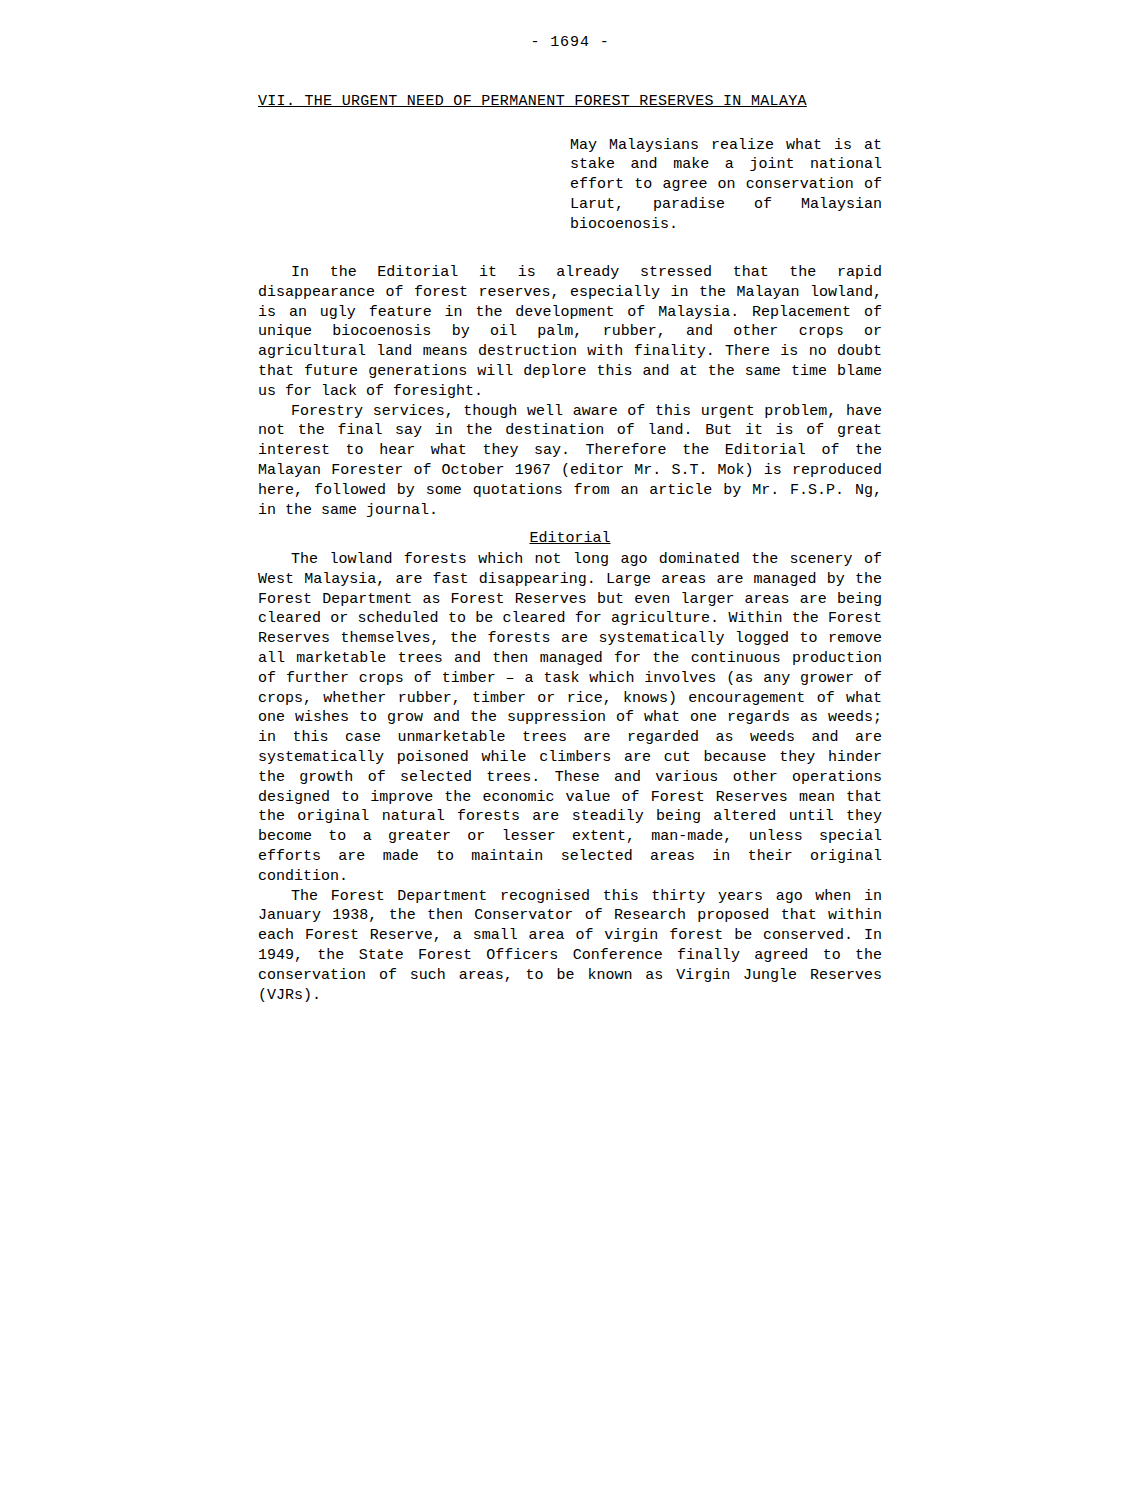- 1694 -
VII. THE URGENT NEED OF PERMANENT FOREST RESERVES IN MALAYA
May Malaysians realize what is at stake and make a joint national effort to agree on conservation of Larut, paradise of Malaysian biocoenosis.
In the Editorial it is already stressed that the rapid disappearance of forest reserves, especially in the Malayan lowland, is an ugly feature in the development of Malaysia. Replacement of unique biocoenosis by oil palm, rubber, and other crops or agricultural land means destruction with finality. There is no doubt that future generations will deplore this and at the same time blame us for lack of foresight.
Forestry services, though well aware of this urgent problem, have not the final say in the destination of land. But it is of great interest to hear what they say. Therefore the Editorial of the Malayan Forester of October 1967 (editor Mr. S.T. Mok) is reproduced here, followed by some quotations from an article by Mr. F.S.P. Ng, in the same journal.
Editorial
The lowland forests which not long ago dominated the scenery of West Malaysia, are fast disappearing. Large areas are managed by the Forest Department as Forest Reserves but even larger areas are being cleared or scheduled to be cleared for agriculture. Within the Forest Reserves themselves, the forests are systematically logged to remove all marketable trees and then managed for the continuous production of further crops of timber – a task which involves (as any grower of crops, whether rubber, timber or rice, knows) encouragement of what one wishes to grow and the suppression of what one regards as weeds; in this case unmarketable trees are regarded as weeds and are systematically poisoned while climbers are cut because they hinder the growth of selected trees. These and various other operations designed to improve the economic value of Forest Reserves mean that the original natural forests are steadily being altered until they become to a greater or lesser extent, man-made, unless special efforts are made to maintain selected areas in their original condition.
The Forest Department recognised this thirty years ago when in January 1938, the then Conservator of Research proposed that within each Forest Reserve, a small area of virgin forest be conserved. In 1949, the State Forest Officers Conference finally agreed to the conservation of such areas, to be known as Virgin Jungle Reserves (VJRs).